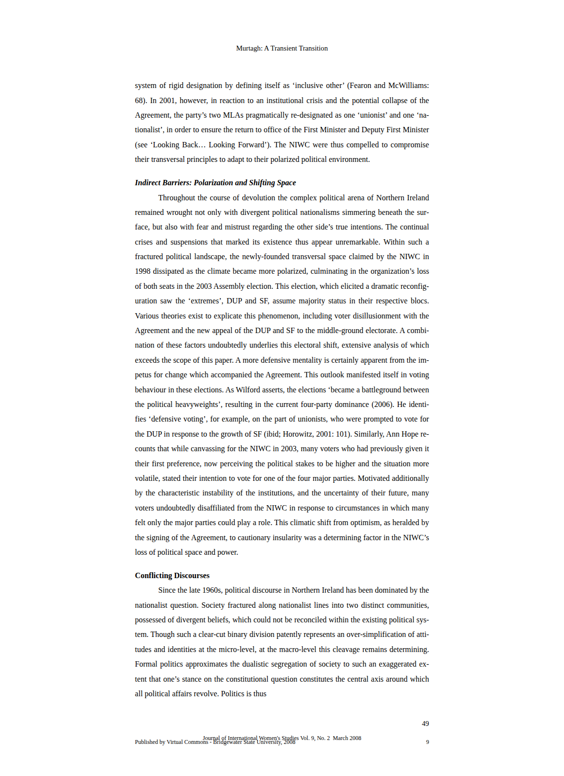Murtagh: A Transient Transition
system of rigid designation by defining itself as ‘inclusive other’ (Fearon and McWilliams: 68). In 2001, however, in reaction to an institutional crisis and the potential collapse of the Agreement, the party’s two MLAs pragmatically re-designated as one ‘unionist’ and one ‘nationalist’, in order to ensure the return to office of the First Minister and Deputy First Minister (see ‘Looking Back… Looking Forward’). The NIWC were thus compelled to compromise their transversal principles to adapt to their polarized political environment.
Indirect Barriers: Polarization and Shifting Space
Throughout the course of devolution the complex political arena of Northern Ireland remained wrought not only with divergent political nationalisms simmering beneath the surface, but also with fear and mistrust regarding the other side’s true intentions. The continual crises and suspensions that marked its existence thus appear unremarkable. Within such a fractured political landscape, the newly-founded transversal space claimed by the NIWC in 1998 dissipated as the climate became more polarized, culminating in the organization’s loss of both seats in the 2003 Assembly election. This election, which elicited a dramatic reconfiguration saw the ‘extremes’, DUP and SF, assume majority status in their respective blocs. Various theories exist to explicate this phenomenon, including voter disillusionment with the Agreement and the new appeal of the DUP and SF to the middle-ground electorate. A combination of these factors undoubtedly underlies this electoral shift, extensive analysis of which exceeds the scope of this paper. A more defensive mentality is certainly apparent from the impetus for change which accompanied the Agreement. This outlook manifested itself in voting behaviour in these elections. As Wilford asserts, the elections ‘became a battleground between the political heavyweights’, resulting in the current four-party dominance (2006). He identifies ‘defensive voting’, for example, on the part of unionists, who were prompted to vote for the DUP in response to the growth of SF (ibid; Horowitz, 2001: 101). Similarly, Ann Hope recounts that while canvassing for the NIWC in 2003, many voters who had previously given it their first preference, now perceiving the political stakes to be higher and the situation more volatile, stated their intention to vote for one of the four major parties. Motivated additionally by the characteristic instability of the institutions, and the uncertainty of their future, many voters undoubtedly disaffiliated from the NIWC in response to circumstances in which many felt only the major parties could play a role. This climatic shift from optimism, as heralded by the signing of the Agreement, to cautionary insularity was a determining factor in the NIWC’s loss of political space and power.
Conflicting Discourses
Since the late 1960s, political discourse in Northern Ireland has been dominated by the nationalist question. Society fractured along nationalist lines into two distinct communities, possessed of divergent beliefs, which could not be reconciled within the existing political system. Though such a clear-cut binary division patently represents an over-simplification of attitudes and identities at the micro-level, at the macro-level this cleavage remains determining. Formal politics approximates the dualistic segregation of society to such an exaggerated extent that one’s stance on the constitutional question constitutes the central axis around which all political affairs revolve. Politics is thus
49
Journal of International Women's Studies Vol. 9, No. 2 March 2008
Published by Virtual Commons - Bridgewater State University, 2008
9